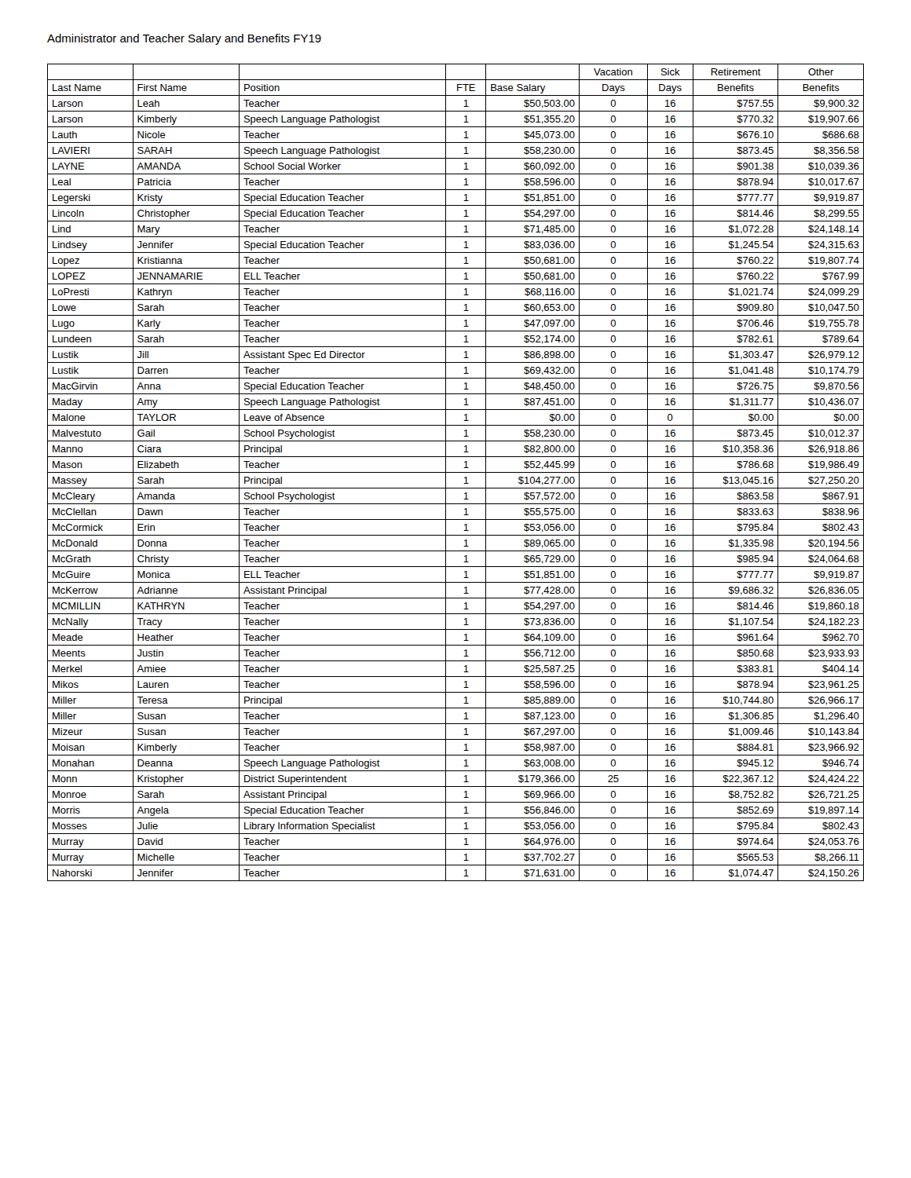Administrator and Teacher Salary and Benefits FY19
| | | | | | Vacation | Sick | Retirement | Other |
| --- | --- | --- | --- | --- | --- | --- | --- | --- |
| Last Name | First Name | Position | FTE | Base Salary | Days | Days | Benefits | Benefits |
| Larson | Leah | Teacher | 1 | $50,503.00 | 0 | 16 | $757.55 | $9,900.32 |
| Larson | Kimberly | Speech Language Pathologist | 1 | $51,355.20 | 0 | 16 | $770.32 | $19,907.66 |
| Lauth | Nicole | Teacher | 1 | $45,073.00 | 0 | 16 | $676.10 | $686.68 |
| LAVIERI | SARAH | Speech Language Pathologist | 1 | $58,230.00 | 0 | 16 | $873.45 | $8,356.58 |
| LAYNE | AMANDA | School Social Worker | 1 | $60,092.00 | 0 | 16 | $901.38 | $10,039.36 |
| Leal | Patricia | Teacher | 1 | $58,596.00 | 0 | 16 | $878.94 | $10,017.67 |
| Legerski | Kristy | Special Education Teacher | 1 | $51,851.00 | 0 | 16 | $777.77 | $9,919.87 |
| Lincoln | Christopher | Special Education Teacher | 1 | $54,297.00 | 0 | 16 | $814.46 | $8,299.55 |
| Lind | Mary | Teacher | 1 | $71,485.00 | 0 | 16 | $1,072.28 | $24,148.14 |
| Lindsey | Jennifer | Special Education Teacher | 1 | $83,036.00 | 0 | 16 | $1,245.54 | $24,315.63 |
| Lopez | Kristianna | Teacher | 1 | $50,681.00 | 0 | 16 | $760.22 | $19,807.74 |
| LOPEZ | JENNAMARIE | ELL Teacher | 1 | $50,681.00 | 0 | 16 | $760.22 | $767.99 |
| LoPresti | Kathryn | Teacher | 1 | $68,116.00 | 0 | 16 | $1,021.74 | $24,099.29 |
| Lowe | Sarah | Teacher | 1 | $60,653.00 | 0 | 16 | $909.80 | $10,047.50 |
| Lugo | Karly | Teacher | 1 | $47,097.00 | 0 | 16 | $706.46 | $19,755.78 |
| Lundeen | Sarah | Teacher | 1 | $52,174.00 | 0 | 16 | $782.61 | $789.64 |
| Lustik | Jill | Assistant Spec Ed Director | 1 | $86,898.00 | 0 | 16 | $1,303.47 | $26,979.12 |
| Lustik | Darren | Teacher | 1 | $69,432.00 | 0 | 16 | $1,041.48 | $10,174.79 |
| MacGirvin | Anna | Special Education Teacher | 1 | $48,450.00 | 0 | 16 | $726.75 | $9,870.56 |
| Maday | Amy | Speech Language Pathologist | 1 | $87,451.00 | 0 | 16 | $1,311.77 | $10,436.07 |
| Malone | TAYLOR | Leave of Absence | 1 | $0.00 | 0 | 0 | $0.00 | $0.00 |
| Malvestuto | Gail | School Psychologist | 1 | $58,230.00 | 0 | 16 | $873.45 | $10,012.37 |
| Manno | Ciara | Principal | 1 | $82,800.00 | 0 | 16 | $10,358.36 | $26,918.86 |
| Mason | Elizabeth | Teacher | 1 | $52,445.99 | 0 | 16 | $786.68 | $19,986.49 |
| Massey | Sarah | Principal | 1 | $104,277.00 | 0 | 16 | $13,045.16 | $27,250.20 |
| McCleary | Amanda | School Psychologist | 1 | $57,572.00 | 0 | 16 | $863.58 | $867.91 |
| McClellan | Dawn | Teacher | 1 | $55,575.00 | 0 | 16 | $833.63 | $838.96 |
| McCormick | Erin | Teacher | 1 | $53,056.00 | 0 | 16 | $795.84 | $802.43 |
| McDonald | Donna | Teacher | 1 | $89,065.00 | 0 | 16 | $1,335.98 | $20,194.56 |
| McGrath | Christy | Teacher | 1 | $65,729.00 | 0 | 16 | $985.94 | $24,064.68 |
| McGuire | Monica | ELL Teacher | 1 | $51,851.00 | 0 | 16 | $777.77 | $9,919.87 |
| McKerrow | Adrianne | Assistant Principal | 1 | $77,428.00 | 0 | 16 | $9,686.32 | $26,836.05 |
| MCMILLIN | KATHRYN | Teacher | 1 | $54,297.00 | 0 | 16 | $814.46 | $19,860.18 |
| McNally | Tracy | Teacher | 1 | $73,836.00 | 0 | 16 | $1,107.54 | $24,182.23 |
| Meade | Heather | Teacher | 1 | $64,109.00 | 0 | 16 | $961.64 | $962.70 |
| Meents | Justin | Teacher | 1 | $56,712.00 | 0 | 16 | $850.68 | $23,933.93 |
| Merkel | Amiee | Teacher | 1 | $25,587.25 | 0 | 16 | $383.81 | $404.14 |
| Mikos | Lauren | Teacher | 1 | $58,596.00 | 0 | 16 | $878.94 | $23,961.25 |
| Miller | Teresa | Principal | 1 | $85,889.00 | 0 | 16 | $10,744.80 | $26,966.17 |
| Miller | Susan | Teacher | 1 | $87,123.00 | 0 | 16 | $1,306.85 | $1,296.40 |
| Mizeur | Susan | Teacher | 1 | $67,297.00 | 0 | 16 | $1,009.46 | $10,143.84 |
| Moisan | Kimberly | Teacher | 1 | $58,987.00 | 0 | 16 | $884.81 | $23,966.92 |
| Monahan | Deanna | Speech Language Pathologist | 1 | $63,008.00 | 0 | 16 | $945.12 | $946.74 |
| Monn | Kristopher | District Superintendent | 1 | $179,366.00 | 25 | 16 | $22,367.12 | $24,424.22 |
| Monroe | Sarah | Assistant Principal | 1 | $69,966.00 | 0 | 16 | $8,752.82 | $26,721.25 |
| Morris | Angela | Special Education Teacher | 1 | $56,846.00 | 0 | 16 | $852.69 | $19,897.14 |
| Mosses | Julie | Library Information Specialist | 1 | $53,056.00 | 0 | 16 | $795.84 | $802.43 |
| Murray | David | Teacher | 1 | $64,976.00 | 0 | 16 | $974.64 | $24,053.76 |
| Murray | Michelle | Teacher | 1 | $37,702.27 | 0 | 16 | $565.53 | $8,266.11 |
| Nahorski | Jennifer | Teacher | 1 | $71,631.00 | 0 | 16 | $1,074.47 | $24,150.26 |